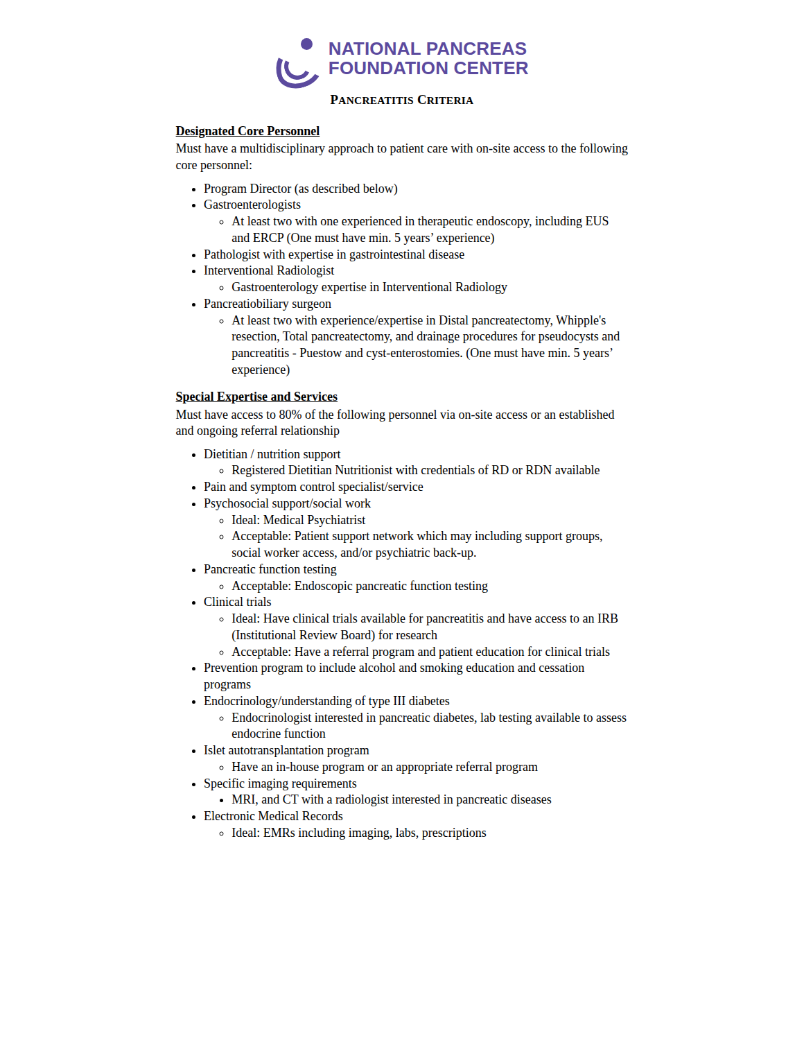NATIONAL PANCREAS
FOUNDATION CENTER
PANCREATITIS CRITERIA
Designated Core Personnel
Must have a multidisciplinary approach to patient care with on-site access to the following core personnel:
Program Director (as described below)
Gastroenterologists
At least two with one experienced in therapeutic endoscopy, including EUS and ERCP (One must have min. 5 years’ experience)
Pathologist with expertise in gastrointestinal disease
Interventional Radiologist
Gastroenterology expertise in Interventional Radiology
Pancreatiobiliary surgeon
At least two with experience/expertise in Distal pancreatectomy, Whipple's resection, Total pancreatectomy, and drainage procedures for pseudocysts and pancreatitis - Puestow and cyst-enterostomies. (One must have min. 5 years’ experience)
Special Expertise and Services
Must have access to 80% of the following personnel via on-site access or an established and ongoing referral relationship
Dietitian / nutrition support
Registered Dietitian Nutritionist with credentials of RD or RDN available
Pain and symptom control specialist/service
Psychosocial support/social work
Ideal: Medical Psychiatrist
Acceptable: Patient support network which may including support groups, social worker access, and/or psychiatric back-up.
Pancreatic function testing
Acceptable: Endoscopic pancreatic function testing
Clinical trials
Ideal: Have clinical trials available for pancreatitis and have access to an IRB (Institutional Review Board) for research
Acceptable: Have a referral program and patient education for clinical trials
Prevention program to include alcohol and smoking education and cessation programs
Endocrinology/understanding of type III diabetes
Endocrinologist interested in pancreatic diabetes, lab testing available to assess endocrine function
Islet autotransplantation program
Have an in-house program or an appropriate referral program
Specific imaging requirements
MRI, and CT with a radiologist interested in pancreatic diseases
Electronic Medical Records
Ideal: EMRs including imaging, labs, prescriptions